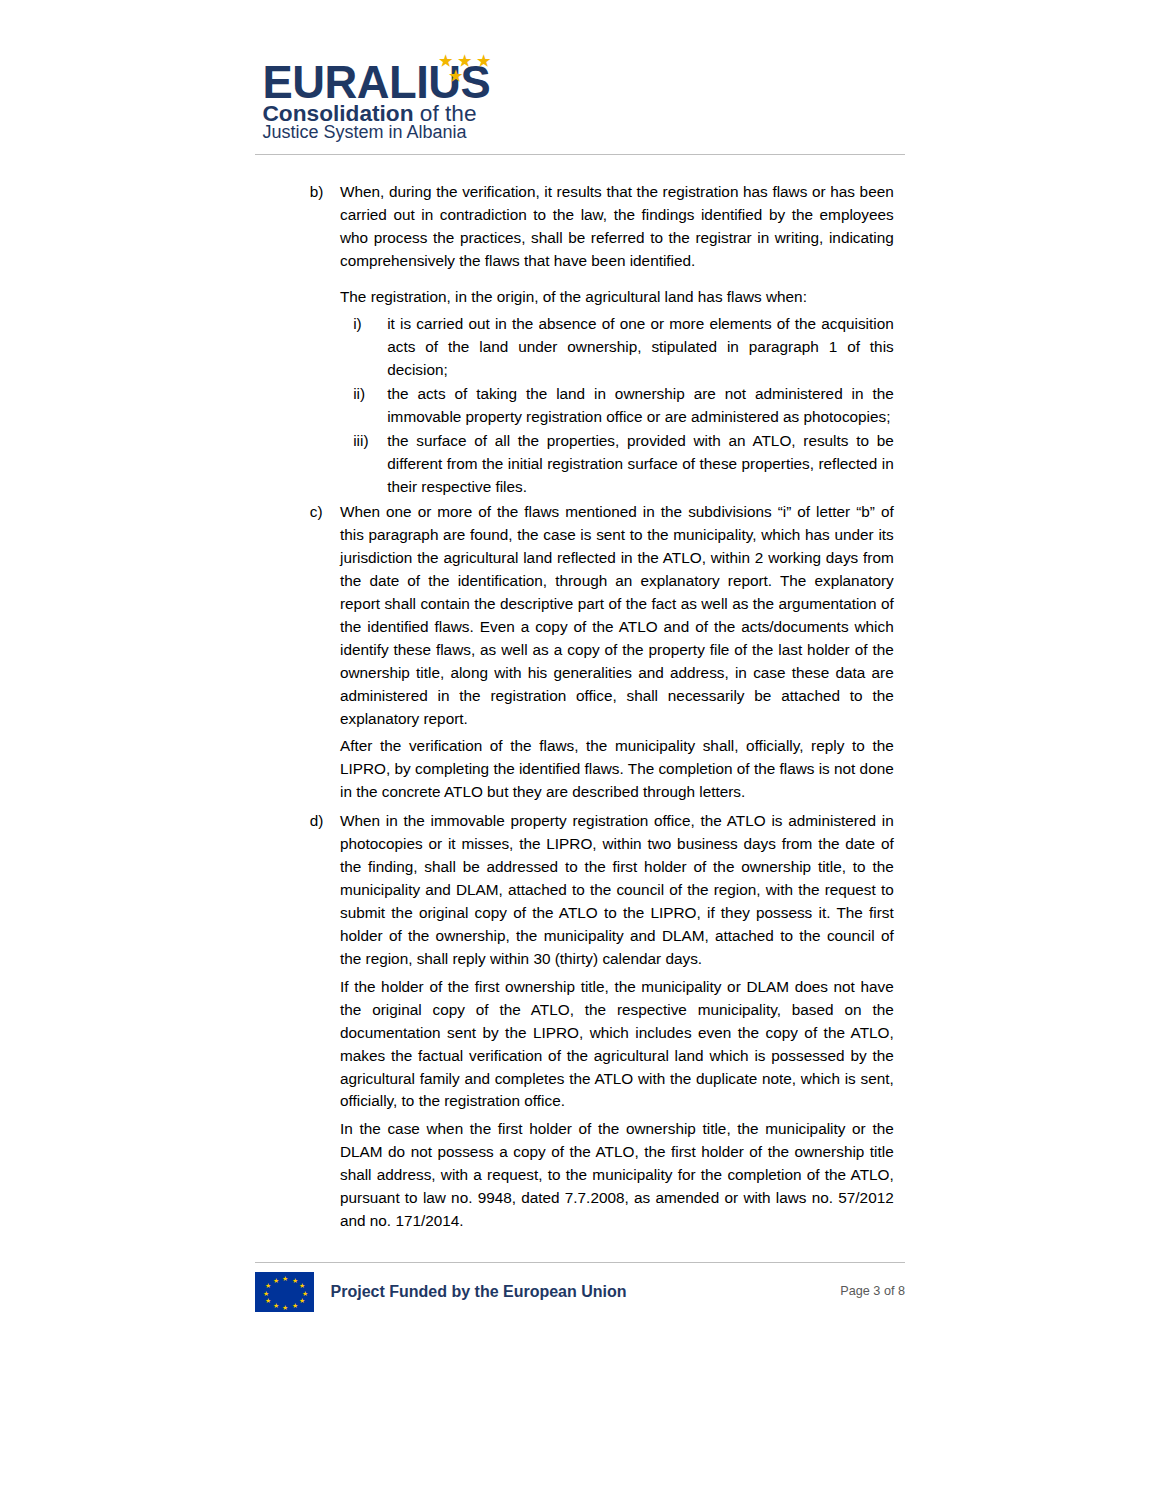EURALIUS★ ★ ★
★
Consolidation of the
Justice System in Albania
b)
When, during the verification, it results that the registration has flaws or has been carried out in contradiction to the law, the findings identified by the employees who process the practices, shall be referred to the registrar in writing, indicating comprehensively the flaws that have been identified.
The registration, in the origin, of the agricultural land has flaws when:
i)
it is carried out in the absence of one or more elements of the acquisition acts of the land under ownership, stipulated in paragraph 1 of this decision;
ii)
the acts of taking the land in ownership are not administered in the immovable property registration office or are administered as photocopies;
iii)
the surface of all the properties, provided with an ATLO, results to be different from the initial registration surface of these properties, reflected in their respective files.
c)
When one or more of the flaws mentioned in the subdivisions “i” of letter “b” of this paragraph are found, the case is sent to the municipality, which has under its jurisdiction the agricultural land reflected in the ATLO, within 2 working days from the date of the identification, through an explanatory report. The explanatory report shall contain the descriptive part of the fact as well as the argumentation of the identified flaws. Even a copy of the ATLO and of the acts/documents which identify these flaws, as well as a copy of the property file of the last holder of the ownership title, along with his generalities and address, in case these data are administered in the registration office, shall necessarily be attached to the explanatory report.
After the verification of the flaws, the municipality shall, officially, reply to the LIPRO, by completing the identified flaws. The completion of the flaws is not done in the concrete ATLO but they are described through letters.
d)
When in the immovable property registration office, the ATLO is administered in photocopies or it misses, the LIPRO, within two business days from the date of the finding, shall be addressed to the first holder of the ownership title, to the municipality and DLAM, attached to the council of the region, with the request to submit the original copy of the ATLO to the LIPRO, if they possess it. The first holder of the ownership, the municipality and DLAM, attached to the council of the region, shall reply within 30 (thirty) calendar days.
If the holder of the first ownership title, the municipality or DLAM does not have the original copy of the ATLO, the respective municipality, based on the documentation sent by the LIPRO, which includes even the copy of the ATLO, makes the factual verification of the agricultural land which is possessed by the agricultural family and completes the ATLO with the duplicate note, which is sent, officially, to the registration office.
In the case when the first holder of the ownership title, the municipality or the DLAM do not possess a copy of the ATLO, the first holder of the ownership title shall address, with a request, to the municipality for the completion of the ATLO, pursuant to law no. 9948, dated 7.7.2008, as amended or with laws no. 57/2012 and no. 171/2014.
★ ★ ★ ★ ★ ★ ★ ★ ★ ★ ★ ★
Project Funded by the European Union
Page 3 of 8